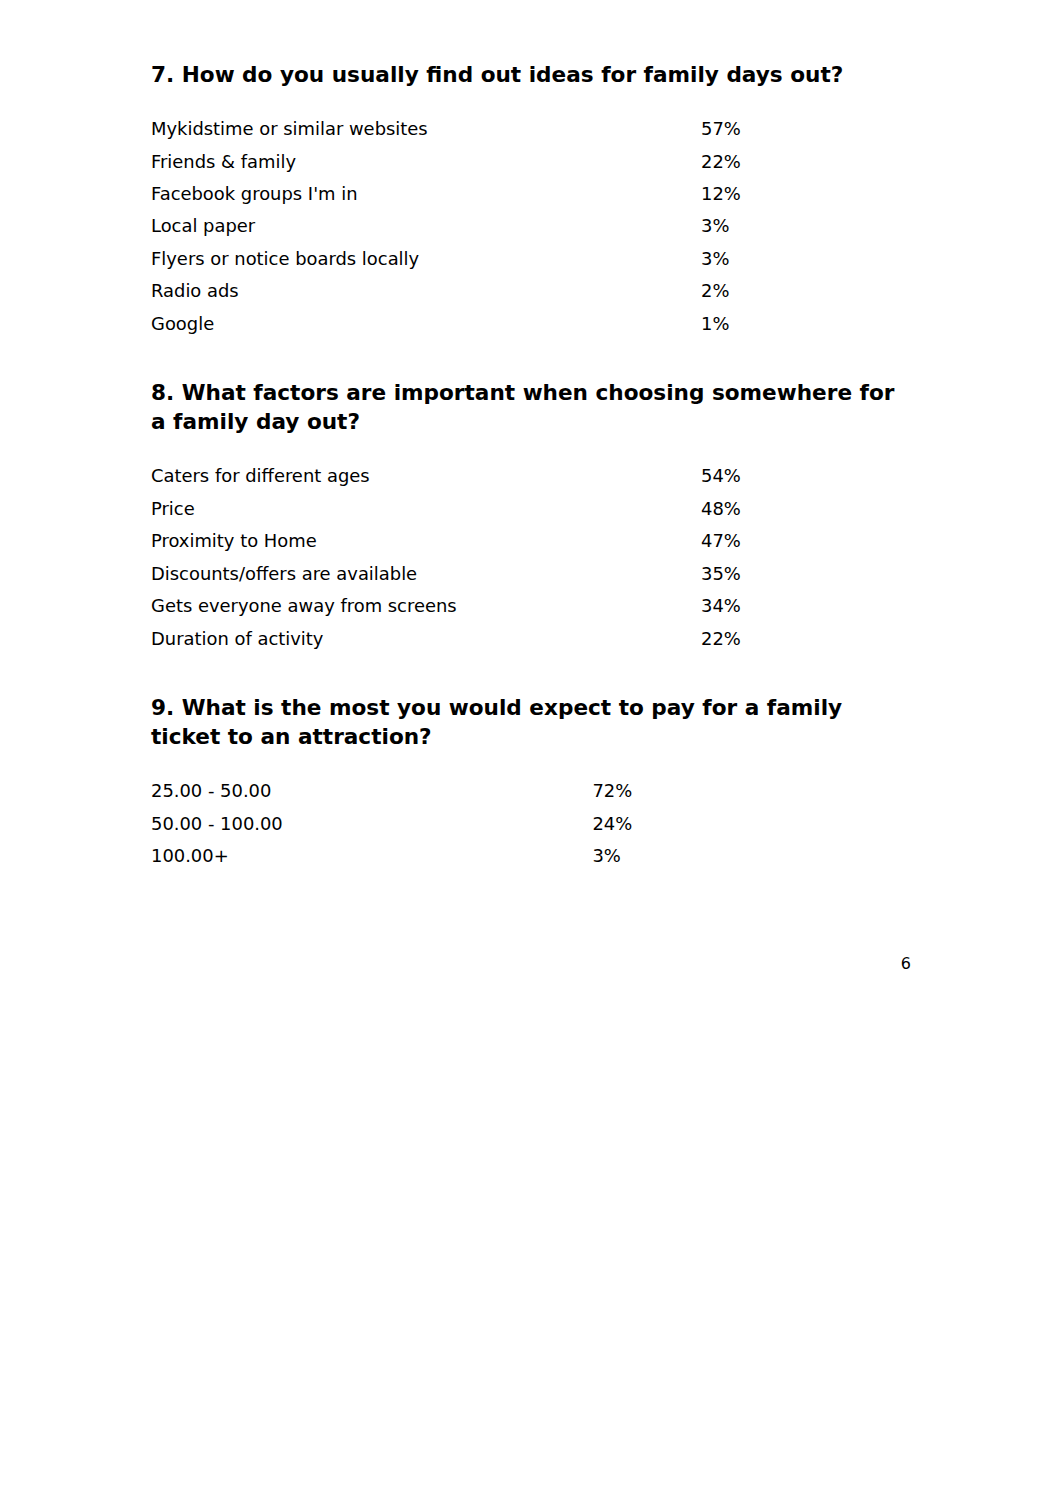7. How do you usually find out ideas for family days out?
| Mykidstime or similar websites | 57% |
| Friends & family | 22% |
| Facebook groups I'm in | 12% |
| Local paper | 3% |
| Flyers or notice boards locally | 3% |
| Radio ads | 2% |
| Google | 1% |
8. What factors are important when choosing somewhere for a family day out?
| Caters for different ages | 54% |
| Price | 48% |
| Proximity to Home | 47% |
| Discounts/offers are available | 35% |
| Gets everyone away from screens | 34% |
| Duration of activity | 22% |
9. What is the most you would expect to pay for a family ticket to an attraction?
| 25.00 - 50.00 | 72% |
| 50.00 - 100.00 | 24% |
| 100.00+ | 3% |
6